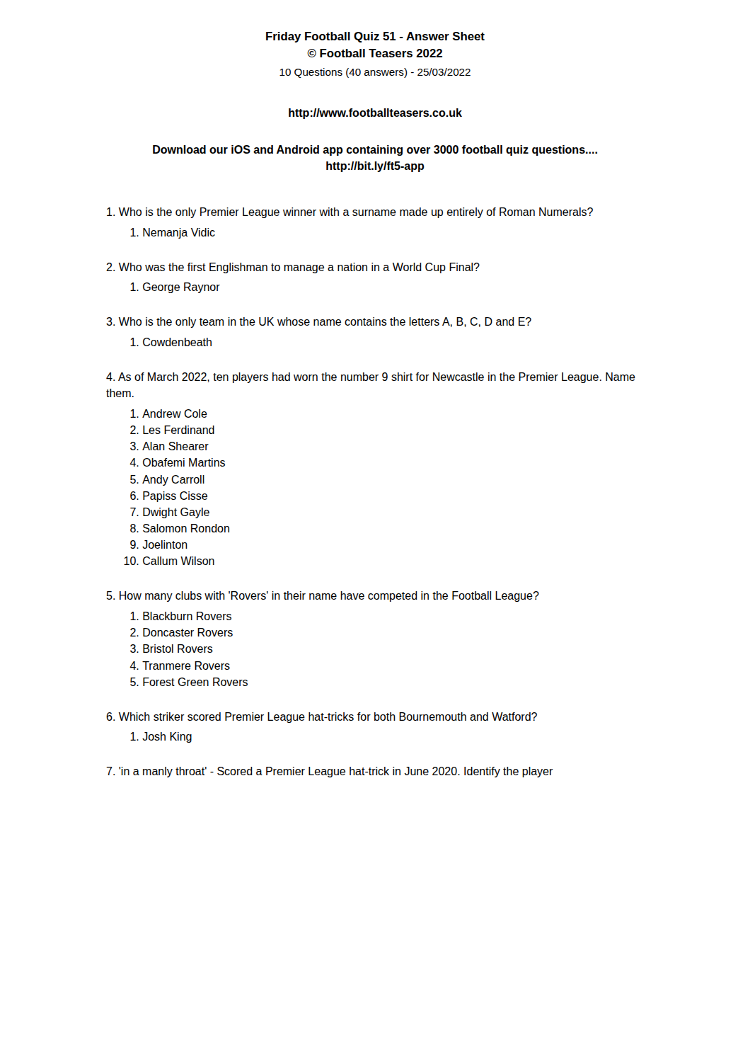Friday Football Quiz 51 - Answer Sheet
© Football Teasers 2022
10 Questions (40 answers) - 25/03/2022
http://www.footballteasers.co.uk
Download our iOS and Android app containing over 3000 football quiz questions....
http://bit.ly/ft5-app
Who is the only Premier League winner with a surname made up entirely of Roman Numerals?
Nemanja Vidic
Who was the first Englishman to manage a nation in a World Cup Final?
George Raynor
Who is the only team in the UK whose name contains the letters A, B, C, D and E?
Cowdenbeath
As of March 2022, ten players had worn the number 9 shirt for Newcastle in the Premier League. Name them.
Andrew Cole
Les Ferdinand
Alan Shearer
Obafemi Martins
Andy Carroll
Papiss Cisse
Dwight Gayle
Salomon Rondon
Joelinton
Callum Wilson
How many clubs with 'Rovers' in their name have competed in the Football League?
Blackburn Rovers
Doncaster Rovers
Bristol Rovers
Tranmere Rovers
Forest Green Rovers
Which striker scored Premier League hat-tricks for both Bournemouth and Watford?
Josh King
'in a manly throat' - Scored a Premier League hat-trick in June 2020. Identify the player